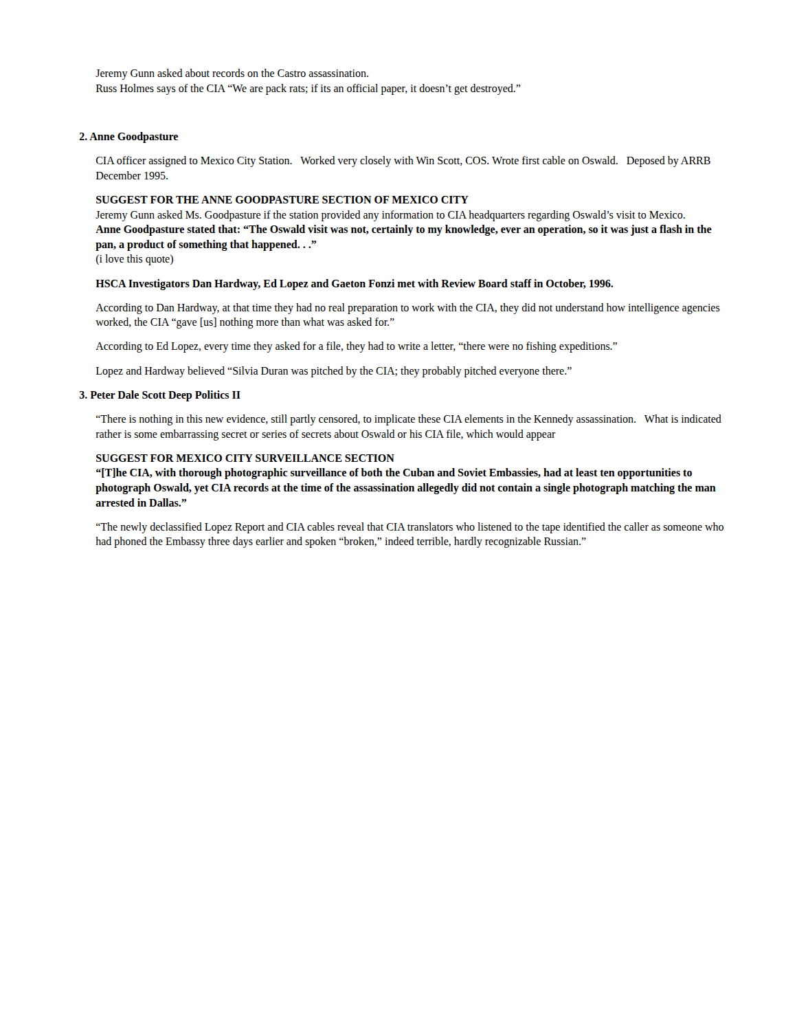Jeremy Gunn asked about records on the Castro assassination.
Russ Holmes says of the CIA “We are pack rats; if its an official paper, it doesn’t get destroyed.”
2. Anne Goodpasture
CIA officer assigned to Mexico City Station. Worked very closely with Win Scott, COS. Wrote first cable on Oswald. Deposed by ARRB December 1995.
SUGGEST FOR THE ANNE GOODPASTURE SECTION OF MEXICO CITY
Jeremy Gunn asked Ms. Goodpasture if the station provided any information to CIA headquarters regarding Oswald’s visit to Mexico.
Anne Goodpasture stated that: “The Oswald visit was not, certainly to my knowledge, ever an operation, so it was just a flash in the pan, a product of something that happened. . .”
(i love this quote)
HSCA Investigators Dan Hardway, Ed Lopez and Gaeton Fonzi met with Review Board staff in October, 1996.
According to Dan Hardway, at that time they had no real preparation to work with the CIA, they did not understand how intelligence agencies worked, the CIA “gave [us] nothing more than what was asked for.”
According to Ed Lopez, every time they asked for a file, they had to write a letter, “there were no fishing expeditions.”
Lopez and Hardway believed “Silvia Duran was pitched by the CIA; they probably pitched everyone there.”
3. Peter Dale Scott Deep Politics II
“There is nothing in this new evidence, still partly censored, to implicate these CIA elements in the Kennedy assassination. What is indicated rather is some embarrassing secret or series of secrets about Oswald or his CIA file, which would appear
SUGGEST FOR MEXICO CITY SURVEILLANCE SECTION
“[T]he CIA, with thorough photographic surveillance of both the Cuban and Soviet Embassies, had at least ten opportunities to photograph Oswald, yet CIA records at the time of the assassination allegedly did not contain a single photograph matching the man arrested in Dallas.”
“The newly declassified Lopez Report and CIA cables reveal that CIA translators who listened to the tape identified the caller as someone who had phoned the Embassy three days earlier and spoken “broken,” indeed terrible, hardly recognizable Russian.”